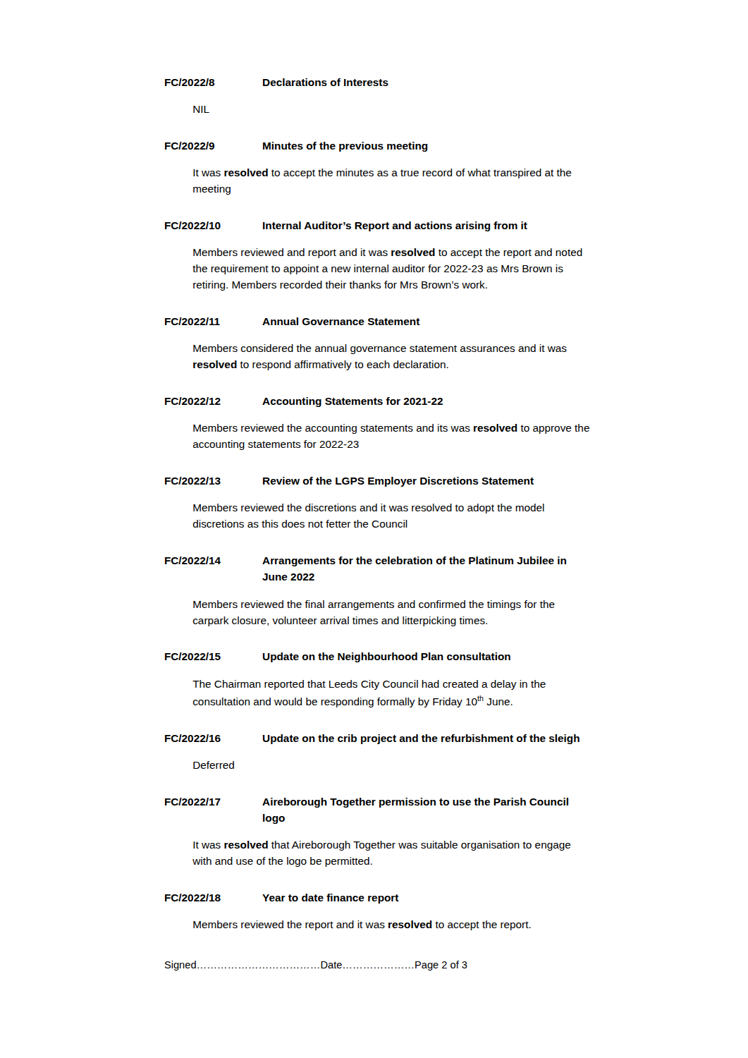FC/2022/8 Declarations of Interests
NIL
FC/2022/9 Minutes of the previous meeting
It was resolved to accept the minutes as a true record of what transpired at the meeting
FC/2022/10 Internal Auditor’s Report and actions arising from it
Members reviewed and report and it was resolved to accept the report and noted the requirement to appoint a new internal auditor for 2022-23 as Mrs Brown is retiring. Members recorded their thanks for Mrs Brown’s work.
FC/2022/11 Annual Governance Statement
Members considered the annual governance statement assurances and it was resolved to respond affirmatively to each declaration.
FC/2022/12 Accounting Statements for 2021-22
Members reviewed the accounting statements and its was resolved to approve the accounting statements for 2022-23
FC/2022/13 Review of the LGPS Employer Discretions Statement
Members reviewed the discretions and it was resolved to adopt the model discretions as this does not fetter the Council
FC/2022/14 Arrangements for the celebration of the Platinum Jubilee in June 2022
Members reviewed the final arrangements and confirmed the timings for the carpark closure, volunteer arrival times and litterpicking times.
FC/2022/15 Update on the Neighbourhood Plan consultation
The Chairman reported that Leeds City Council had created a delay in the consultation and would be responding formally by Friday 10th June.
FC/2022/16 Update on the crib project and the refurbishment of the sleigh
Deferred
FC/2022/17 Aireborough Together permission to use the Parish Council logo
It was resolved that Aireborough Together was suitable organisation to engage with and use of the logo be permitted.
FC/2022/18 Year to date finance report
Members reviewed the report and it was resolved to accept the report.
Signed………………………………Date…………………Page 2 of 3